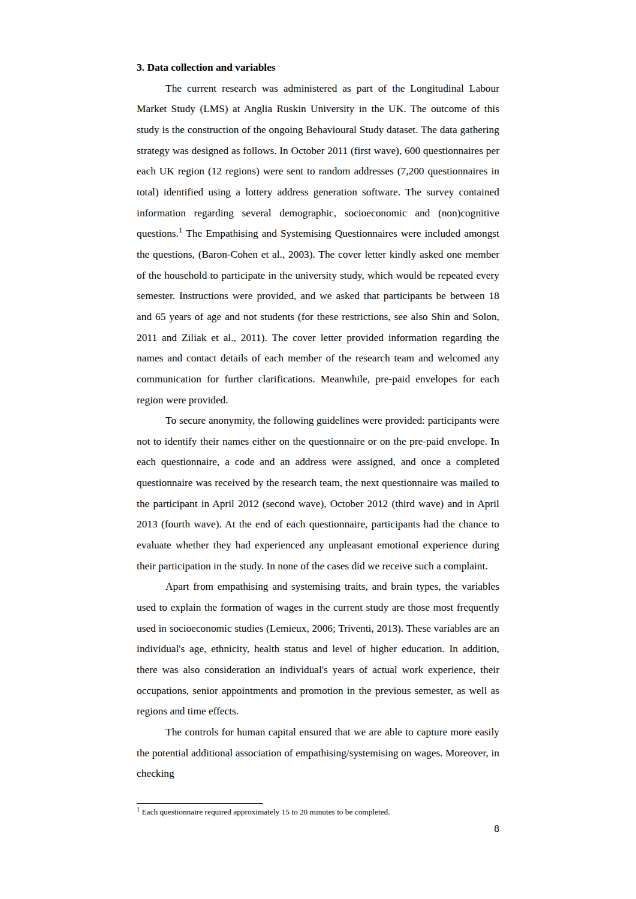3. Data collection and variables
The current research was administered as part of the Longitudinal Labour Market Study (LMS) at Anglia Ruskin University in the UK. The outcome of this study is the construction of the ongoing Behavioural Study dataset. The data gathering strategy was designed as follows. In October 2011 (first wave), 600 questionnaires per each UK region (12 regions) were sent to random addresses (7,200 questionnaires in total) identified using a lottery address generation software. The survey contained information regarding several demographic, socioeconomic and (non)cognitive questions.1 The Empathising and Systemising Questionnaires were included amongst the questions, (Baron-Cohen et al., 2003). The cover letter kindly asked one member of the household to participate in the university study, which would be repeated every semester. Instructions were provided, and we asked that participants be between 18 and 65 years of age and not students (for these restrictions, see also Shin and Solon, 2011 and Ziliak et al., 2011). The cover letter provided information regarding the names and contact details of each member of the research team and welcomed any communication for further clarifications. Meanwhile, pre-paid envelopes for each region were provided.
To secure anonymity, the following guidelines were provided: participants were not to identify their names either on the questionnaire or on the pre-paid envelope. In each questionnaire, a code and an address were assigned, and once a completed questionnaire was received by the research team, the next questionnaire was mailed to the participant in April 2012 (second wave), October 2012 (third wave) and in April 2013 (fourth wave). At the end of each questionnaire, participants had the chance to evaluate whether they had experienced any unpleasant emotional experience during their participation in the study. In none of the cases did we receive such a complaint.
Apart from empathising and systemising traits, and brain types, the variables used to explain the formation of wages in the current study are those most frequently used in socioeconomic studies (Lemieux, 2006; Triventi, 2013). These variables are an individual's age, ethnicity, health status and level of higher education. In addition, there was also consideration an individual's years of actual work experience, their occupations, senior appointments and promotion in the previous semester, as well as regions and time effects.
The controls for human capital ensured that we are able to capture more easily the potential additional association of empathising/systemising on wages. Moreover, in checking
1 Each questionnaire required approximately 15 to 20 minutes to be completed.
8